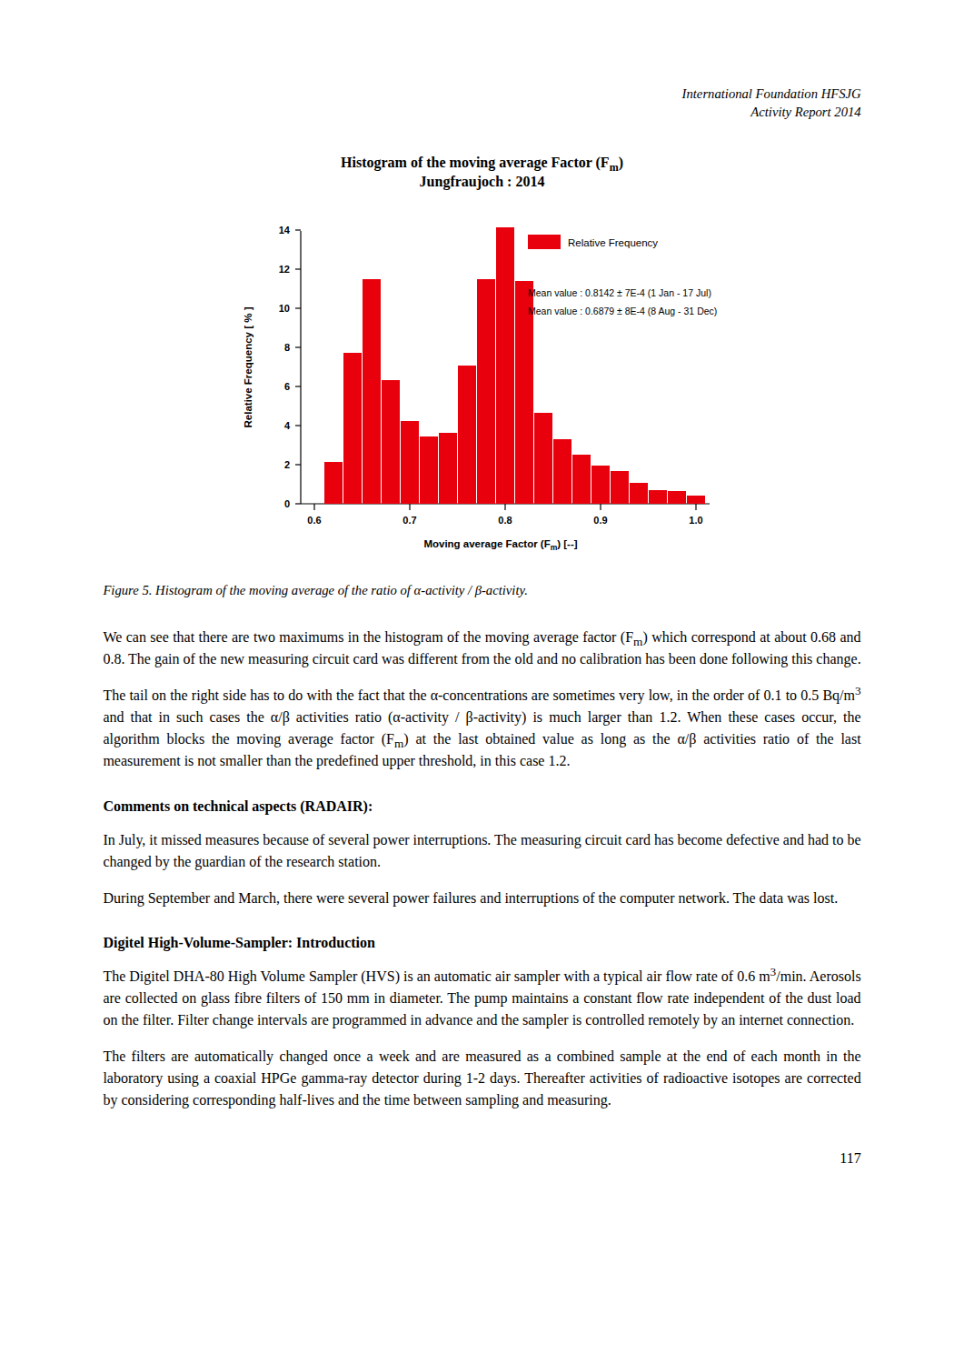International Foundation HFSJG
Activity Report 2014
Histogram of the moving average Factor (Fm)
Jungfraujoch : 2014
0 2 4 6 8 10 12 14 0.6 0.7 0.8 0.9 1.0 Moving average Factor (Fm) [--] Relative Frequency [ % ] Relative Frequency Mean value : 0.8142 ± 7E-4 (1 Jan - 17 Jul) Mean value : 0.6879 ± 8E-4 (8 Aug - 31 Dec)
Figure 5. Histogram of the moving average of the ratio of α-activity / β-activity.
We can see that there are two maximums in the histogram of the moving average factor (Fm) which correspond at about 0.68 and 0.8. The gain of the new measuring circuit card was different from the old and no calibration has been done following this change.
The tail on the right side has to do with the fact that the α-concentrations are sometimes very low, in the order of 0.1 to 0.5 Bq/m3 and that in such cases the α/β activities ratio (α-activity / β-activity) is much larger than 1.2. When these cases occur, the algorithm blocks the moving average factor (Fm) at the last obtained value as long as the α/β activities ratio of the last measurement is not smaller than the predefined upper threshold, in this case 1.2.
Comments on technical aspects (RADAIR):
In July, it missed measures because of several power interruptions. The measuring circuit card has become defective and had to be changed by the guardian of the research station.
During September and March, there were several power failures and interruptions of the computer network. The data was lost.
Digitel High-Volume-Sampler: Introduction
The Digitel DHA-80 High Volume Sampler (HVS) is an automatic air sampler with a typical air flow rate of 0.6 m3/min. Aerosols are collected on glass fibre filters of 150 mm in diameter. The pump maintains a constant flow rate independent of the dust load on the filter. Filter change intervals are programmed in advance and the sampler is controlled remotely by an internet connection.
The filters are automatically changed once a week and are measured as a combined sample at the end of each month in the laboratory using a coaxial HPGe gamma-ray detector during 1-2 days. Thereafter activities of radioactive isotopes are corrected by considering corresponding half-lives and the time between sampling and measuring.
117